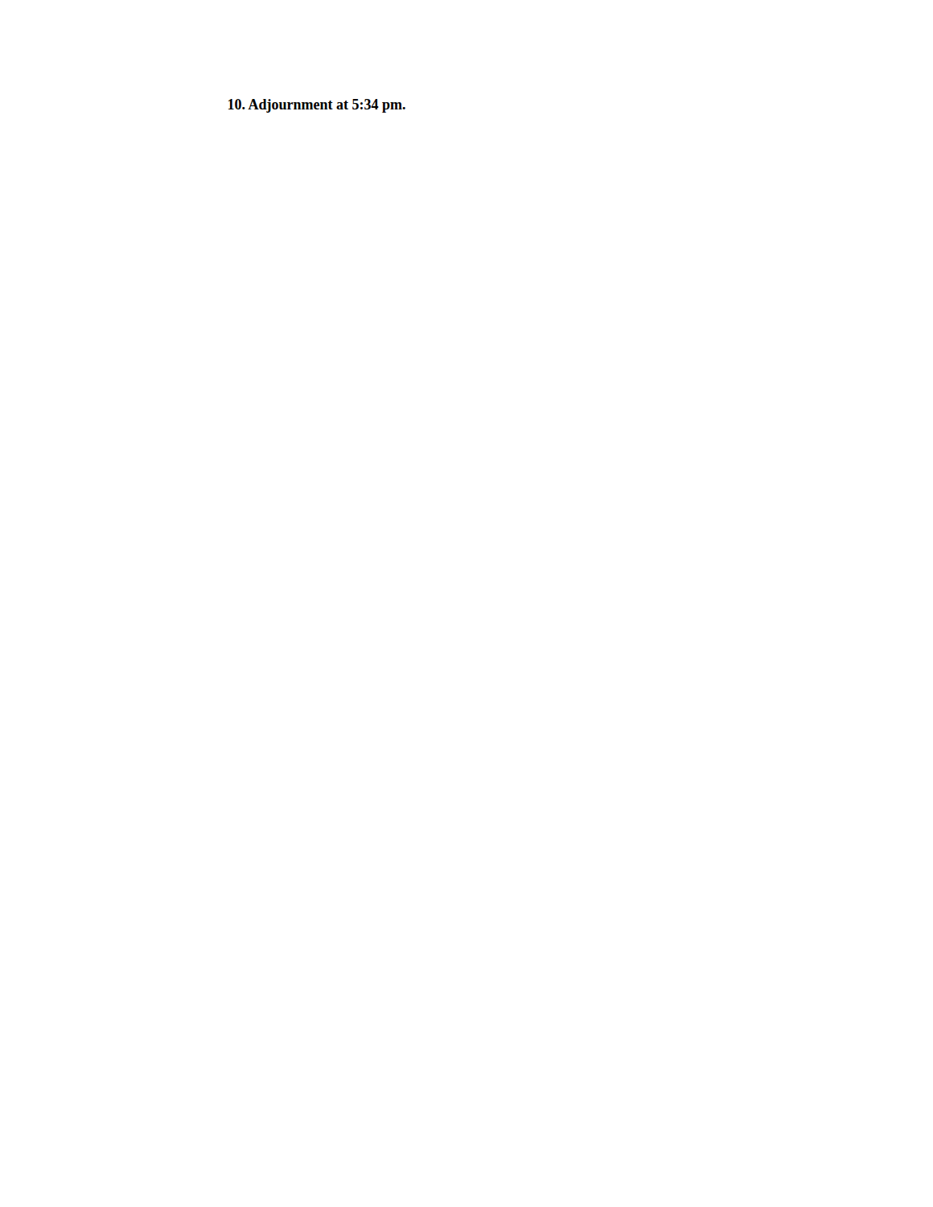10. Adjournment at 5:34 pm.